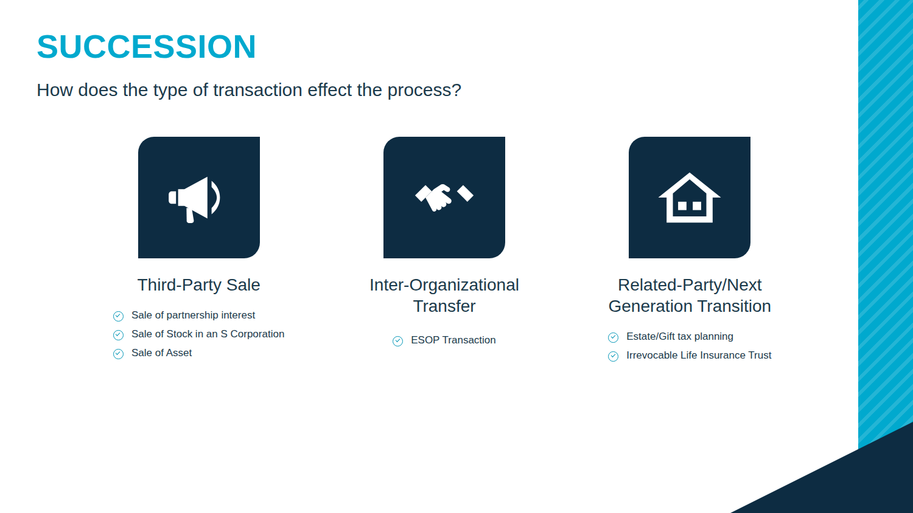Succession
How does the type of transaction effect the process?
Third-Party Sale
Sale of partnership interest
Sale of Stock in an S Corporation
Sale of Asset
Inter-Organizational Transfer
ESOP Transaction
Related-Party/Next Generation Transition
Estate/Gift tax planning
Irrevocable Life Insurance Trust